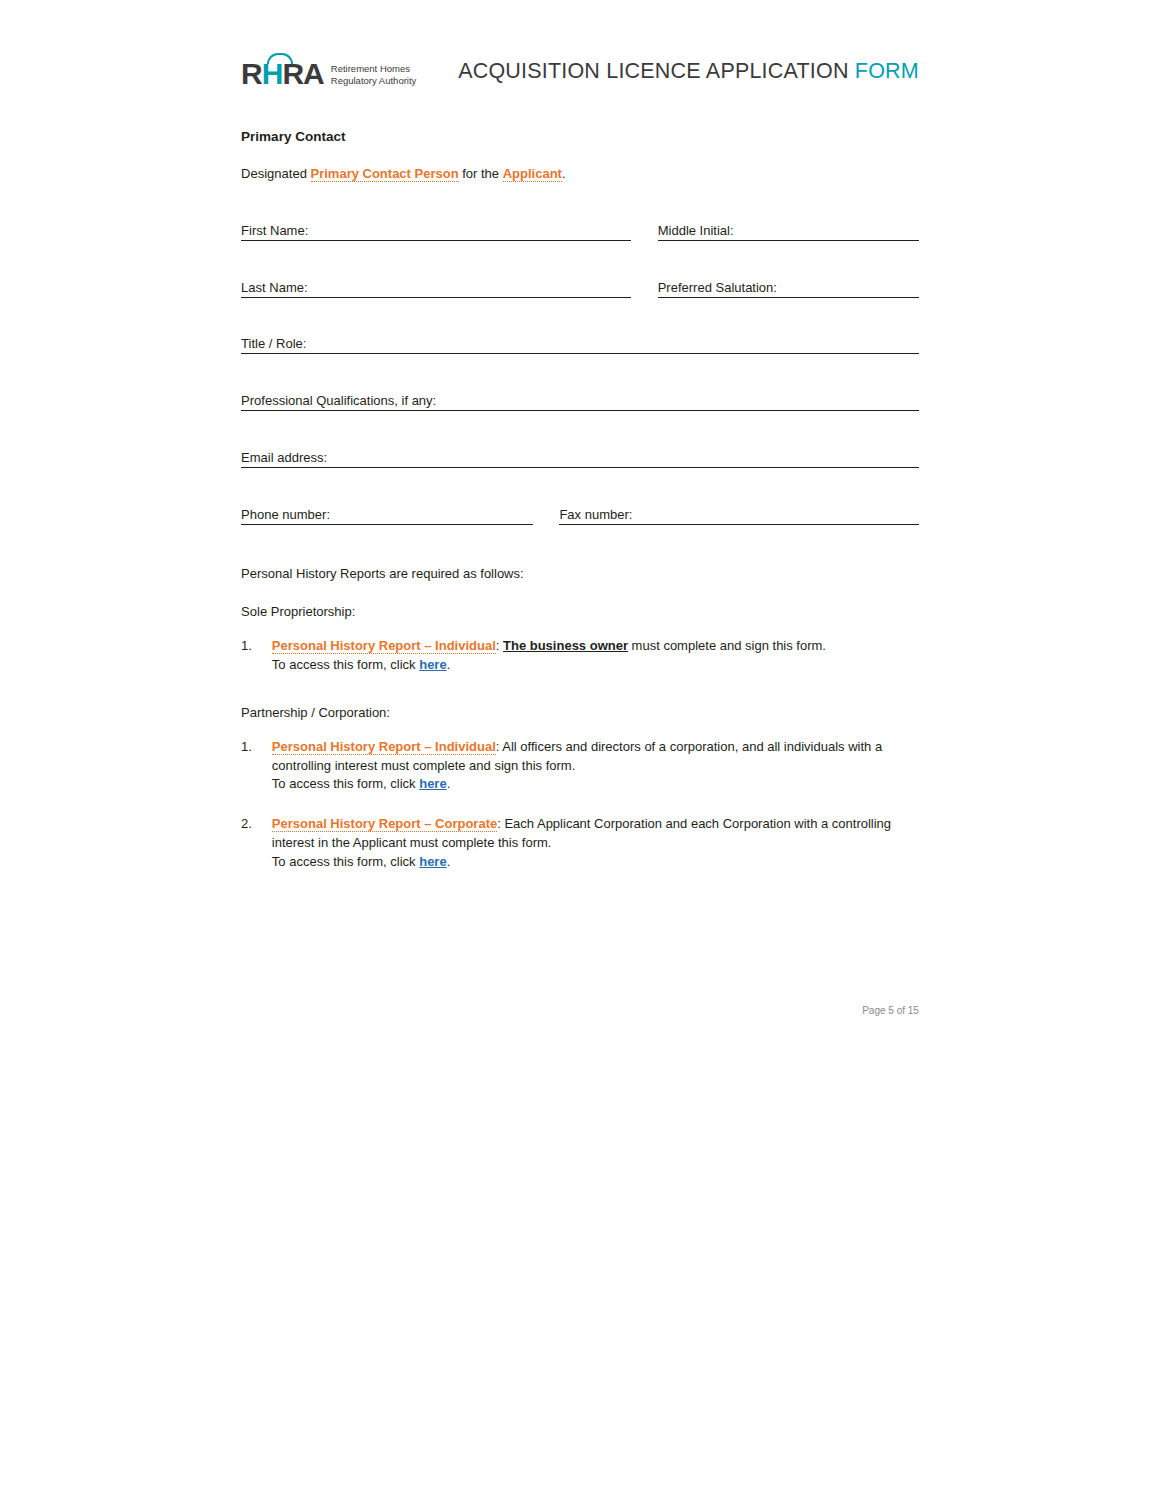RHRA
Retirement Homes
Regulatory Authority
ACQUISITION LICENCE APPLICATION FORM
Primary Contact
Designated Primary Contact Person for the Applicant.
First Name:
Middle Initial:
Last Name:
Preferred Salutation:
Title / Role:
Professional Qualifications, if any:
Email address:
Phone number:
Fax number:
Personal History Reports are required as follows:
Sole Proprietorship:
Personal History Report – Individual: The business owner must complete and sign this form.
To access this form, click here.
Partnership / Corporation:
Personal History Report – Individual: All officers and directors of a corporation, and all individuals with a controlling interest must complete and sign this form.
To access this form, click here.
Personal History Report – Corporate: Each Applicant Corporation and each Corporation with a controlling interest in the Applicant must complete this form.
To access this form, click here.
Page 5 of 15